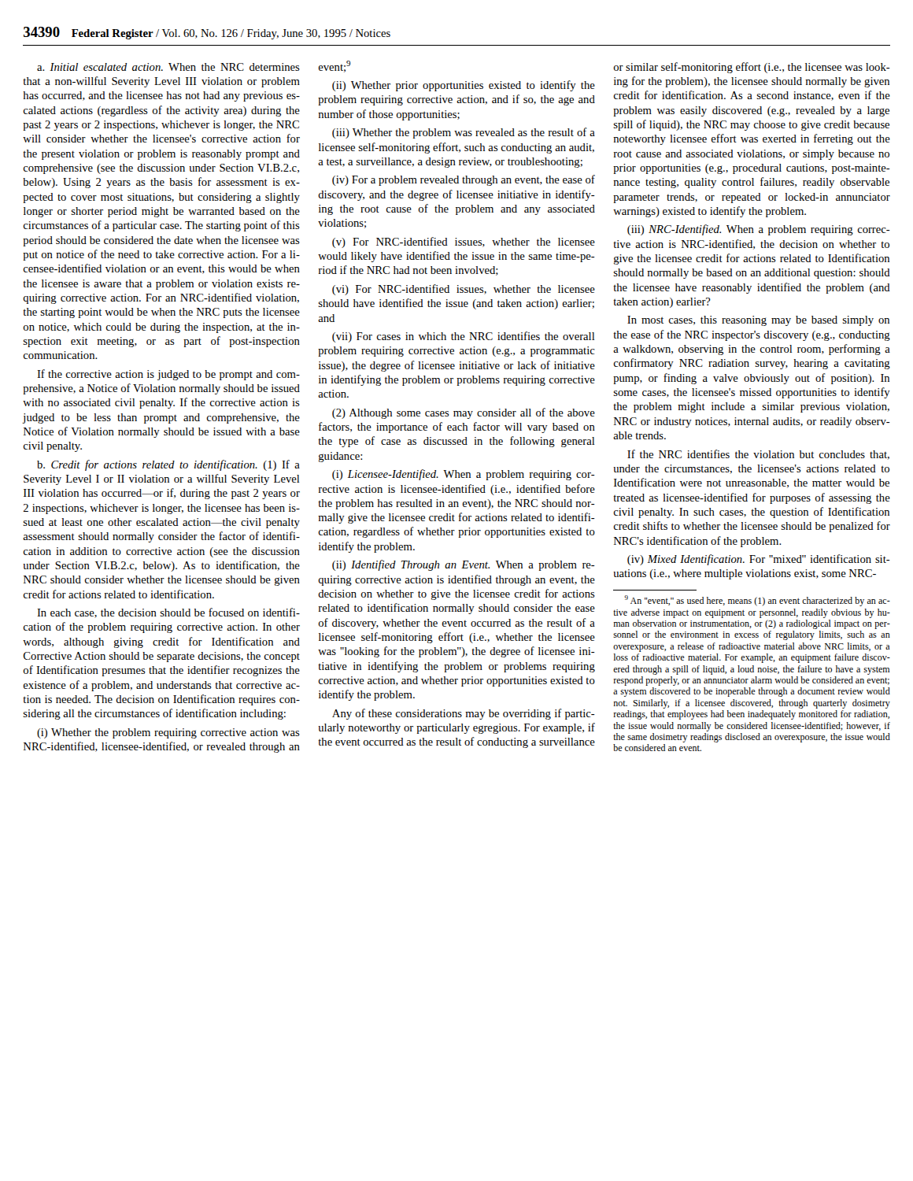34390 Federal Register / Vol. 60, No. 126 / Friday, June 30, 1995 / Notices
a. Initial escalated action. When the NRC determines that a non-willful Severity Level III violation or problem has occurred, and the licensee has not had any previous escalated actions (regardless of the activity area) during the past 2 years or 2 inspections, whichever is longer, the NRC will consider whether the licensee's corrective action for the present violation or problem is reasonably prompt and comprehensive (see the discussion under Section VI.B.2.c, below). Using 2 years as the basis for assessment is expected to cover most situations, but considering a slightly longer or shorter period might be warranted based on the circumstances of a particular case. The starting point of this period should be considered the date when the licensee was put on notice of the need to take corrective action. For a licensee-identified violation or an event, this would be when the licensee is aware that a problem or violation exists requiring corrective action. For an NRC-identified violation, the starting point would be when the NRC puts the licensee on notice, which could be during the inspection, at the inspection exit meeting, or as part of post-inspection communication.
If the corrective action is judged to be prompt and comprehensive, a Notice of Violation normally should be issued with no associated civil penalty. If the corrective action is judged to be less than prompt and comprehensive, the Notice of Violation normally should be issued with a base civil penalty.
b. Credit for actions related to identification. (1) If a Severity Level I or II violation or a willful Severity Level III violation has occurred—or if, during the past 2 years or 2 inspections, whichever is longer, the licensee has been issued at least one other escalated action—the civil penalty assessment should normally consider the factor of identification in addition to corrective action (see the discussion under Section VI.B.2.c, below). As to identification, the NRC should consider whether the licensee should be given credit for actions related to identification.
In each case, the decision should be focused on identification of the problem requiring corrective action. In other words, although giving credit for Identification and Corrective Action should be separate decisions, the concept of Identification presumes that the identifier recognizes the existence of a problem, and understands that corrective action is needed. The decision on Identification requires considering all the circumstances of identification including:
(i) Whether the problem requiring corrective action was NRC-identified, licensee-identified, or revealed through an event;9
(ii) Whether prior opportunities existed to identify the problem requiring corrective action, and if so, the age and number of those opportunities;
(iii) Whether the problem was revealed as the result of a licensee self-monitoring effort, such as conducting an audit, a test, a surveillance, a design review, or troubleshooting;
(iv) For a problem revealed through an event, the ease of discovery, and the degree of licensee initiative in identifying the root cause of the problem and any associated violations;
(v) For NRC-identified issues, whether the licensee would likely have identified the issue in the same time-period if the NRC had not been involved;
(vi) For NRC-identified issues, whether the licensee should have identified the issue (and taken action) earlier; and
(vii) For cases in which the NRC identifies the overall problem requiring corrective action (e.g., a programmatic issue), the degree of licensee initiative or lack of initiative in identifying the problem or problems requiring corrective action.
(2) Although some cases may consider all of the above factors, the importance of each factor will vary based on the type of case as discussed in the following general guidance:
(i) Licensee-Identified. When a problem requiring corrective action is licensee-identified (i.e., identified before the problem has resulted in an event), the NRC should normally give the licensee credit for actions related to identification, regardless of whether prior opportunities existed to identify the problem.
(ii) Identified Through an Event. When a problem requiring corrective action is identified through an event, the decision on whether to give the licensee credit for actions related to identification normally should consider the ease of discovery, whether the event occurred as the result of a licensee self-monitoring effort (i.e., whether the licensee was ''looking for the problem''), the degree of licensee initiative in identifying the problem or problems requiring corrective action, and whether prior opportunities existed to identify the problem.
Any of these considerations may be overriding if particularly noteworthy or particularly egregious. For example, if the event occurred as the result of conducting a surveillance or similar self-monitoring effort (i.e., the licensee was looking for the problem), the licensee should normally be given credit for identification. As a second instance, even if the problem was easily discovered (e.g., revealed by a large spill of liquid), the NRC may choose to give credit because noteworthy licensee effort was exerted in ferreting out the root cause and associated violations, or simply because no prior opportunities (e.g., procedural cautions, post-maintenance testing, quality control failures, readily observable parameter trends, or repeated or locked-in annunciator warnings) existed to identify the problem.
(iii) NRC-Identified. When a problem requiring corrective action is NRC-identified, the decision on whether to give the licensee credit for actions related to Identification should normally be based on an additional question: should the licensee have reasonably identified the problem (and taken action) earlier?
In most cases, this reasoning may be based simply on the ease of the NRC inspector's discovery (e.g., conducting a walkdown, observing in the control room, performing a confirmatory NRC radiation survey, hearing a cavitating pump, or finding a valve obviously out of position). In some cases, the licensee's missed opportunities to identify the problem might include a similar previous violation, NRC or industry notices, internal audits, or readily observable trends.
If the NRC identifies the violation but concludes that, under the circumstances, the licensee's actions related to Identification were not unreasonable, the matter would be treated as licensee-identified for purposes of assessing the civil penalty. In such cases, the question of Identification credit shifts to whether the licensee should be penalized for NRC's identification of the problem.
(iv) Mixed Identification. For ''mixed'' identification situations (i.e., where multiple violations exist, some NRC-
9 An ''event,'' as used here, means (1) an event characterized by an active adverse impact on equipment or personnel, readily obvious by human observation or instrumentation, or (2) a radiological impact on personnel or the environment in excess of regulatory limits, such as an overexposure, a release of radioactive material above NRC limits, or a loss of radioactive material. For example, an equipment failure discovered through a spill of liquid, a loud noise, the failure to have a system respond properly, or an annunciator alarm would be considered an event; a system discovered to be inoperable through a document review would not. Similarly, if a licensee discovered, through quarterly dosimetry readings, that employees had been inadequately monitored for radiation, the issue would normally be considered licensee-identified; however, if the same dosimetry readings disclosed an overexposure, the issue would be considered an event.